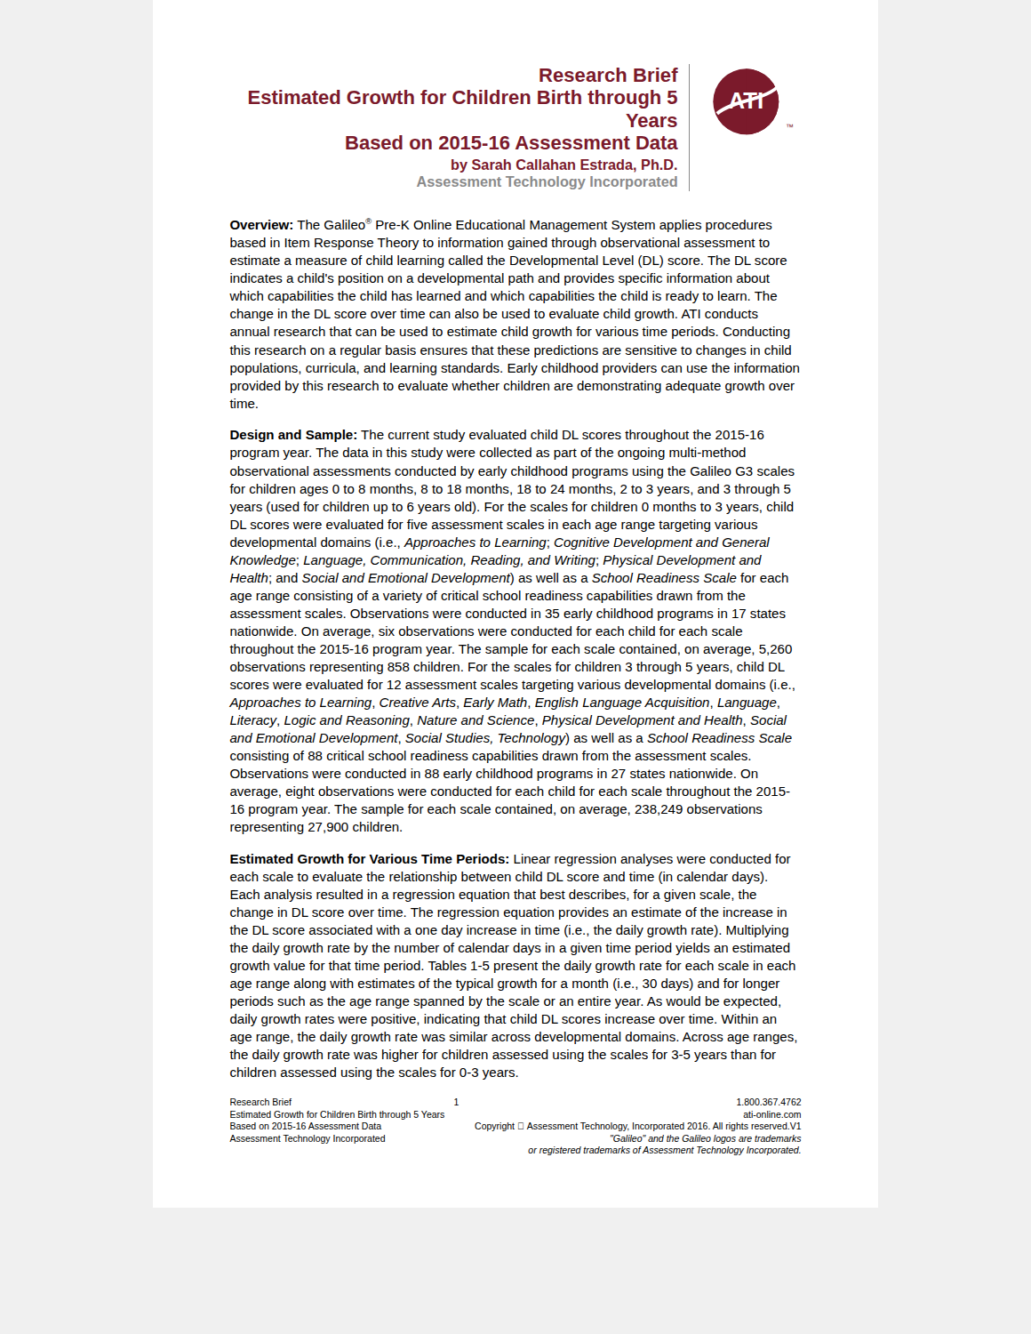Research Brief
Estimated Growth for Children Birth through 5 Years
Based on 2015-16 Assessment Data
by Sarah Callahan Estrada, Ph.D.
Assessment Technology Incorporated
ATI logo ATI ™
Overview: The Galileo® Pre-K Online Educational Management System applies procedures based in Item Response Theory to information gained through observational assessment to estimate a measure of child learning called the Developmental Level (DL) score. The DL score indicates a child's position on a developmental path and provides specific information about which capabilities the child has learned and which capabilities the child is ready to learn. The change in the DL score over time can also be used to evaluate child growth. ATI conducts annual research that can be used to estimate child growth for various time periods. Conducting this research on a regular basis ensures that these predictions are sensitive to changes in child populations, curricula, and learning standards. Early childhood providers can use the information provided by this research to evaluate whether children are demonstrating adequate growth over time.
Design and Sample: The current study evaluated child DL scores throughout the 2015-16 program year. The data in this study were collected as part of the ongoing multi-method observational assessments conducted by early childhood programs using the Galileo G3 scales for children ages 0 to 8 months, 8 to 18 months, 18 to 24 months, 2 to 3 years, and 3 through 5 years (used for children up to 6 years old). For the scales for children 0 months to 3 years, child DL scores were evaluated for five assessment scales in each age range targeting various developmental domains (i.e., Approaches to Learning; Cognitive Development and General Knowledge; Language, Communication, Reading, and Writing; Physical Development and Health; and Social and Emotional Development) as well as a School Readiness Scale for each age range consisting of a variety of critical school readiness capabilities drawn from the assessment scales. Observations were conducted in 35 early childhood programs in 17 states nationwide. On average, six observations were conducted for each child for each scale throughout the 2015-16 program year. The sample for each scale contained, on average, 5,260 observations representing 858 children. For the scales for children 3 through 5 years, child DL scores were evaluated for 12 assessment scales targeting various developmental domains (i.e., Approaches to Learning, Creative Arts, Early Math, English Language Acquisition, Language, Literacy, Logic and Reasoning, Nature and Science, Physical Development and Health, Social and Emotional Development, Social Studies, Technology) as well as a School Readiness Scale consisting of 88 critical school readiness capabilities drawn from the assessment scales. Observations were conducted in 88 early childhood programs in 27 states nationwide. On average, eight observations were conducted for each child for each scale throughout the 2015-16 program year. The sample for each scale contained, on average, 238,249 observations representing 27,900 children.
Estimated Growth for Various Time Periods: Linear regression analyses were conducted for each scale to evaluate the relationship between child DL score and time (in calendar days). Each analysis resulted in a regression equation that best describes, for a given scale, the change in DL score over time. The regression equation provides an estimate of the increase in the DL score associated with a one day increase in time (i.e., the daily growth rate). Multiplying the daily growth rate by the number of calendar days in a given time period yields an estimated growth value for that time period. Tables 1-5 present the daily growth rate for each scale in each age range along with estimates of the typical growth for a month (i.e., 30 days) and for longer periods such as the age range spanned by the scale or an entire year. As would be expected, daily growth rates were positive, indicating that child DL scores increase over time. Within an age range, the daily growth rate was similar across developmental domains. Across age ranges, the daily growth rate was higher for children assessed using the scales for 3-5 years than for children assessed using the scales for 0-3 years.
Research Brief
Estimated Growth for Children Birth through 5 Years
Based on 2015-16 Assessment Data
Assessment Technology Incorporated
1
1.800.367.4762
ati-online.com
Copyright  Assessment Technology, Incorporated 2016. All rights reserved.V1
"Galileo" and the Galileo logos are trademarks
or registered trademarks of Assessment Technology Incorporated.